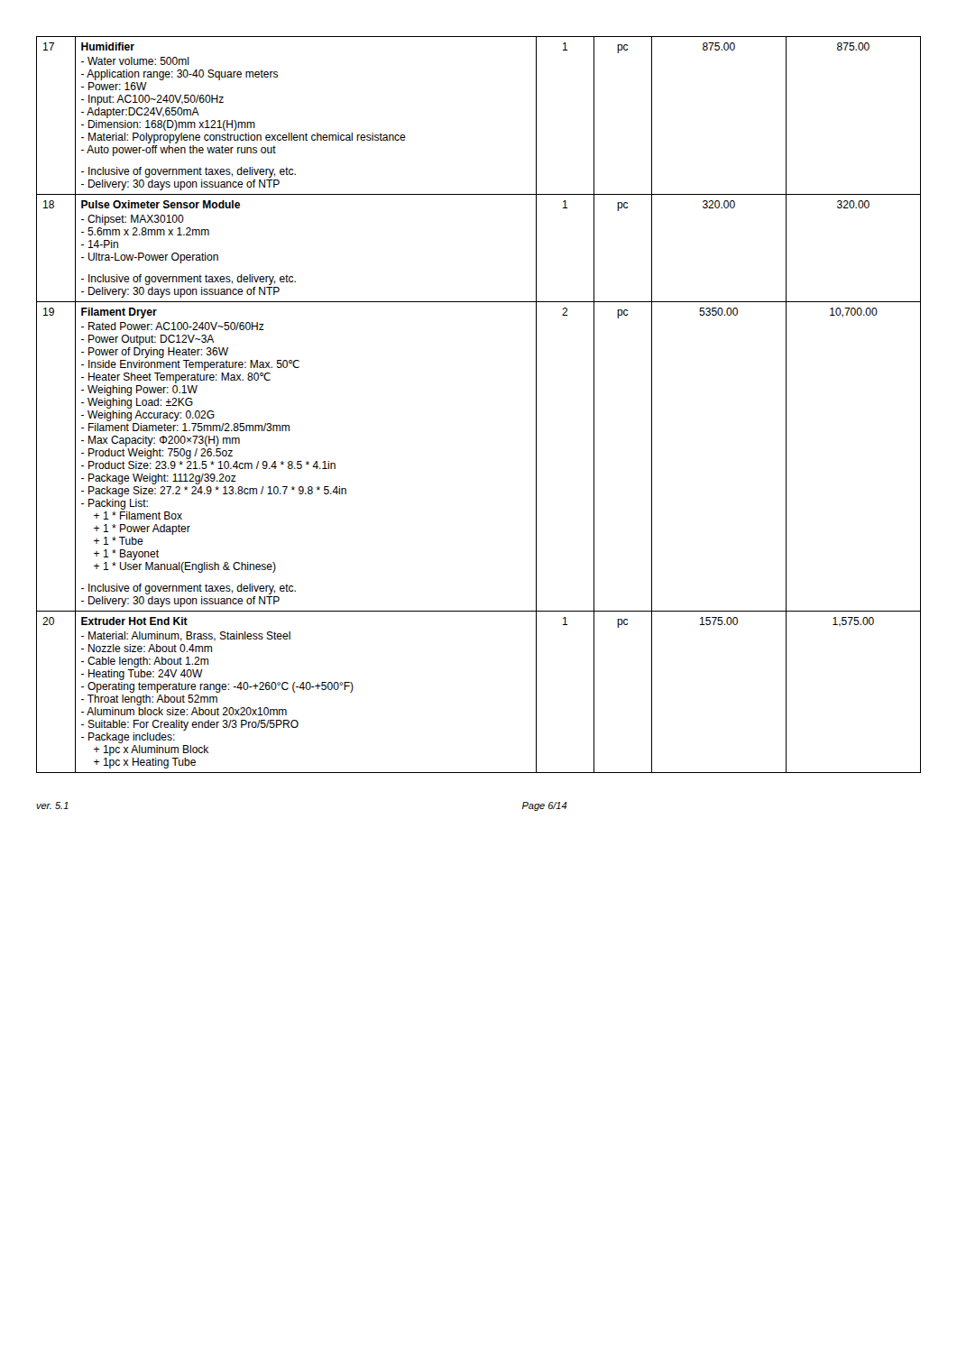| 17 | Humidifier - Water volume: 500ml - Application range: 30-40 Square meters - Power: 16W - Input: AC100~240V,50/60Hz - Adapter:DC24V,650mA - Dimension: 168(D)mm x121(H)mm - Material: Polypropylene construction excellent chemical resistance - Auto power-off when the water runs out - Inclusive of government taxes, delivery, etc. - Delivery: 30 days upon issuance of NTP | 1 | pc | 875.00 | 875.00 |
| 18 | Pulse Oximeter Sensor Module - Chipset: MAX30100 - 5.6mm x 2.8mm x 1.2mm - 14-Pin - Ultra-Low-Power Operation - Inclusive of government taxes, delivery, etc. - Delivery: 30 days upon issuance of NTP | 1 | pc | 320.00 | 320.00 |
| 19 | Filament Dryer - Rated Power: AC100-240V~50/60Hz - Power Output: DC12V~3A - Power of Drying Heater: 36W - Inside Environment Temperature: Max. 50℃ - Heater Sheet Temperature: Max. 80℃ - Weighing Power: 0.1W - Weighing Load: ±2KG - Weighing Accuracy: 0.02G - Filament Diameter: 1.75mm/2.85mm/3mm - Max Capacity: Φ200×73(H) mm - Product Weight: 750g / 26.5oz - Product Size: 23.9 * 21.5 * 10.4cm / 9.4 * 8.5 * 4.1in - Package Weight: 1112g/39.2oz - Package Size: 27.2 * 24.9 * 13.8cm / 10.7 * 9.8 * 5.4in - Packing List: + 1 * Filament Box + 1 * Power Adapter + 1 * Tube + 1 * Bayonet + 1 * User Manual(English & Chinese) - Inclusive of government taxes, delivery, etc. - Delivery: 30 days upon issuance of NTP | 2 | pc | 5350.00 | 10,700.00 |
| 20 | Extruder Hot End Kit - Material: Aluminum, Brass, Stainless Steel - Nozzle size: About 0.4mm - Cable length: About 1.2m - Heating Tube: 24V 40W - Operating temperature range: -40-+260°C (-40-+500°F) - Throat length: About 52mm - Aluminum block size: About 20x20x10mm - Suitable: For Creality ender 3/3 Pro/5/5PRO - Package includes: + 1pc x Aluminum Block + 1pc x Heating Tube | 1 | pc | 1575.00 | 1,575.00 |
ver. 5.1 Page 6/14